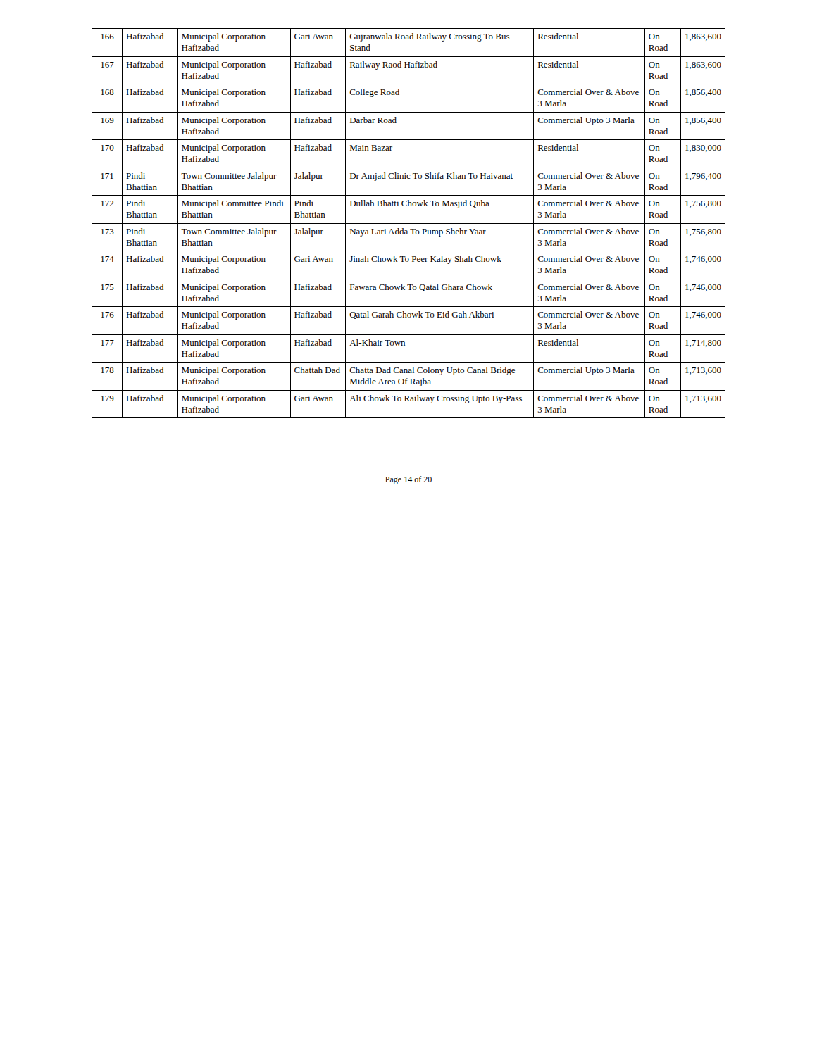| 166 | Hafizabad | Municipal Corporation Hafizabad | Gari Awan | Gujranwala Road Railway Crossing To Bus Stand | Residential | On Road | 1,863,600 |
| 167 | Hafizabad | Municipal Corporation Hafizabad | Hafizabad | Railway Raod Hafizbad | Residential | On Road | 1,863,600 |
| 168 | Hafizabad | Municipal Corporation Hafizabad | Hafizabad | College Road | Commercial Over & Above 3 Marla | On Road | 1,856,400 |
| 169 | Hafizabad | Municipal Corporation Hafizabad | Hafizabad | Darbar Road | Commercial Upto 3 Marla | On Road | 1,856,400 |
| 170 | Hafizabad | Municipal Corporation Hafizabad | Hafizabad | Main Bazar | Residential | On Road | 1,830,000 |
| 171 | Pindi Bhattian | Town Committee Jalalpur Bhattian | Jalalpur | Dr Amjad Clinic To Shifa Khan To Haivanat | Commercial Over & Above 3 Marla | On Road | 1,796,400 |
| 172 | Pindi Bhattian | Municipal Committee Pindi Bhattian | Pindi Bhattian | Dullah Bhatti Chowk To Masjid Quba | Commercial Over & Above 3 Marla | On Road | 1,756,800 |
| 173 | Pindi Bhattian | Town Committee Jalalpur Bhattian | Jalalpur | Naya Lari Adda To Pump Shehr Yaar | Commercial Over & Above 3 Marla | On Road | 1,756,800 |
| 174 | Hafizabad | Municipal Corporation Hafizabad | Gari Awan | Jinah Chowk To Peer Kalay Shah Chowk | Commercial Over & Above 3 Marla | On Road | 1,746,000 |
| 175 | Hafizabad | Municipal Corporation Hafizabad | Hafizabad | Fawara Chowk To Qatal Ghara Chowk | Commercial Over & Above 3 Marla | On Road | 1,746,000 |
| 176 | Hafizabad | Municipal Corporation Hafizabad | Hafizabad | Qatal Garah Chowk To Eid Gah Akbari | Commercial Over & Above 3 Marla | On Road | 1,746,000 |
| 177 | Hafizabad | Municipal Corporation Hafizabad | Hafizabad | Al-Khair Town | Residential | On Road | 1,714,800 |
| 178 | Hafizabad | Municipal Corporation Hafizabad | Chattah Dad | Chatta Dad Canal Colony Upto Canal Bridge Middle Area Of Rajba | Commercial Upto 3 Marla | On Road | 1,713,600 |
| 179 | Hafizabad | Municipal Corporation Hafizabad | Gari Awan | Ali Chowk To Railway Crossing Upto By-Pass | Commercial Over & Above 3 Marla | On Road | 1,713,600 |
Page 14 of 20